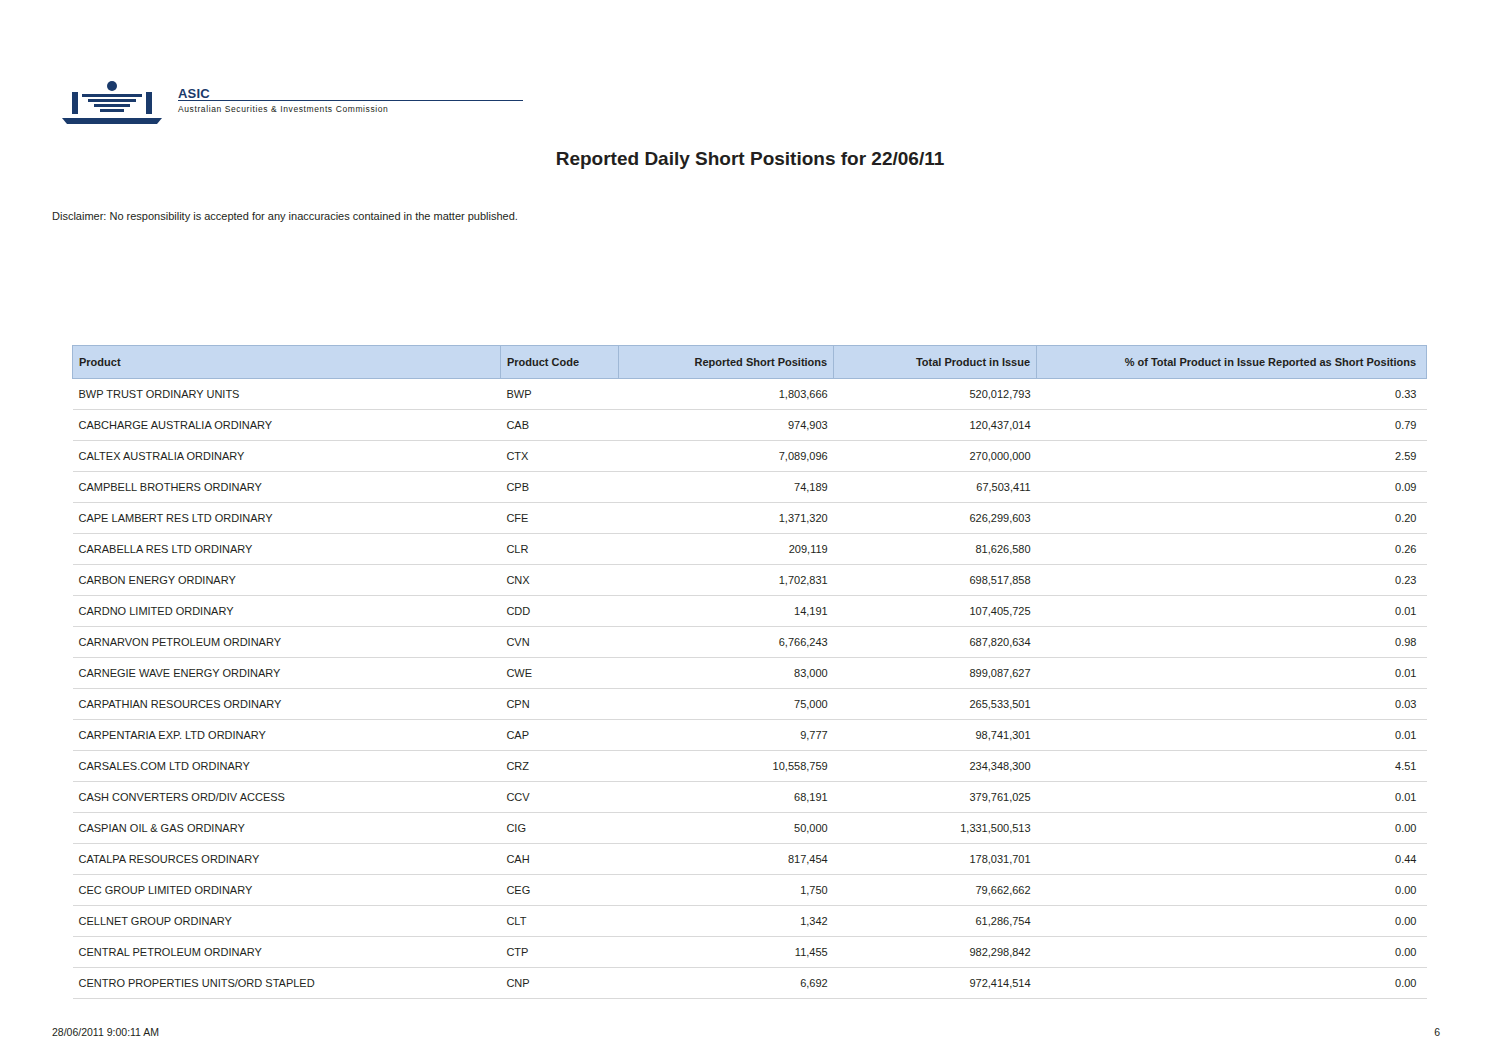ASIC
Australian Securities & Investments Commission
Reported Daily Short Positions for 22/06/11
Disclaimer: No responsibility is accepted for any inaccuracies contained in the matter published.
| Product | Product Code | Reported Short Positions | Total Product in Issue | % of Total Product in Issue Reported as Short Positions |
| --- | --- | --- | --- | --- |
| BWP TRUST ORDINARY UNITS | BWP | 1,803,666 | 520,012,793 | 0.33 |
| CABCHARGE AUSTRALIA ORDINARY | CAB | 974,903 | 120,437,014 | 0.79 |
| CALTEX AUSTRALIA ORDINARY | CTX | 7,089,096 | 270,000,000 | 2.59 |
| CAMPBELL BROTHERS ORDINARY | CPB | 74,189 | 67,503,411 | 0.09 |
| CAPE LAMBERT RES LTD ORDINARY | CFE | 1,371,320 | 626,299,603 | 0.20 |
| CARABELLA RES LTD ORDINARY | CLR | 209,119 | 81,626,580 | 0.26 |
| CARBON ENERGY ORDINARY | CNX | 1,702,831 | 698,517,858 | 0.23 |
| CARDNO LIMITED ORDINARY | CDD | 14,191 | 107,405,725 | 0.01 |
| CARNARVON PETROLEUM ORDINARY | CVN | 6,766,243 | 687,820,634 | 0.98 |
| CARNEGIE WAVE ENERGY ORDINARY | CWE | 83,000 | 899,087,627 | 0.01 |
| CARPATHIAN RESOURCES ORDINARY | CPN | 75,000 | 265,533,501 | 0.03 |
| CARPENTARIA EXP. LTD ORDINARY | CAP | 9,777 | 98,741,301 | 0.01 |
| CARSALES.COM LTD ORDINARY | CRZ | 10,558,759 | 234,348,300 | 4.51 |
| CASH CONVERTERS ORD/DIV ACCESS | CCV | 68,191 | 379,761,025 | 0.01 |
| CASPIAN OIL & GAS ORDINARY | CIG | 50,000 | 1,331,500,513 | 0.00 |
| CATALPA RESOURCES ORDINARY | CAH | 817,454 | 178,031,701 | 0.44 |
| CEC GROUP LIMITED ORDINARY | CEG | 1,750 | 79,662,662 | 0.00 |
| CELLNET GROUP ORDINARY | CLT | 1,342 | 61,286,754 | 0.00 |
| CENTRAL PETROLEUM ORDINARY | CTP | 11,455 | 982,298,842 | 0.00 |
| CENTRO PROPERTIES UNITS/ORD STAPLED | CNP | 6,692 | 972,414,514 | 0.00 |
28/06/2011 9:00:11 AM
6